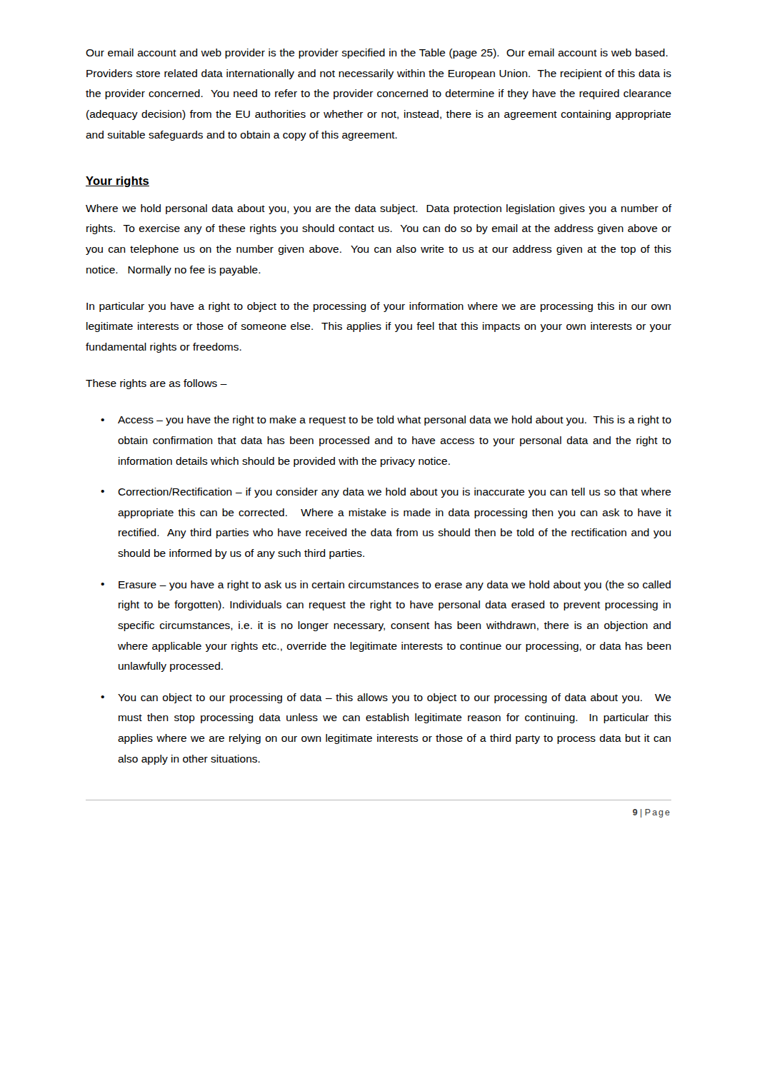Our email account and web provider is the provider specified in the Table (page 25). Our email account is web based. Providers store related data internationally and not necessarily within the European Union. The recipient of this data is the provider concerned. You need to refer to the provider concerned to determine if they have the required clearance (adequacy decision) from the EU authorities or whether or not, instead, there is an agreement containing appropriate and suitable safeguards and to obtain a copy of this agreement.
Your rights
Where we hold personal data about you, you are the data subject. Data protection legislation gives you a number of rights. To exercise any of these rights you should contact us. You can do so by email at the address given above or you can telephone us on the number given above. You can also write to us at our address given at the top of this notice. Normally no fee is payable.
In particular you have a right to object to the processing of your information where we are processing this in our own legitimate interests or those of someone else. This applies if you feel that this impacts on your own interests or your fundamental rights or freedoms.
These rights are as follows –
Access – you have the right to make a request to be told what personal data we hold about you. This is a right to obtain confirmation that data has been processed and to have access to your personal data and the right to information details which should be provided with the privacy notice.
Correction/Rectification – if you consider any data we hold about you is inaccurate you can tell us so that where appropriate this can be corrected. Where a mistake is made in data processing then you can ask to have it rectified. Any third parties who have received the data from us should then be told of the rectification and you should be informed by us of any such third parties.
Erasure – you have a right to ask us in certain circumstances to erase any data we hold about you (the so called right to be forgotten). Individuals can request the right to have personal data erased to prevent processing in specific circumstances, i.e. it is no longer necessary, consent has been withdrawn, there is an objection and where applicable your rights etc., override the legitimate interests to continue our processing, or data has been unlawfully processed.
You can object to our processing of data – this allows you to object to our processing of data about you. We must then stop processing data unless we can establish legitimate reason for continuing. In particular this applies where we are relying on our own legitimate interests or those of a third party to process data but it can also apply in other situations.
9 | Page